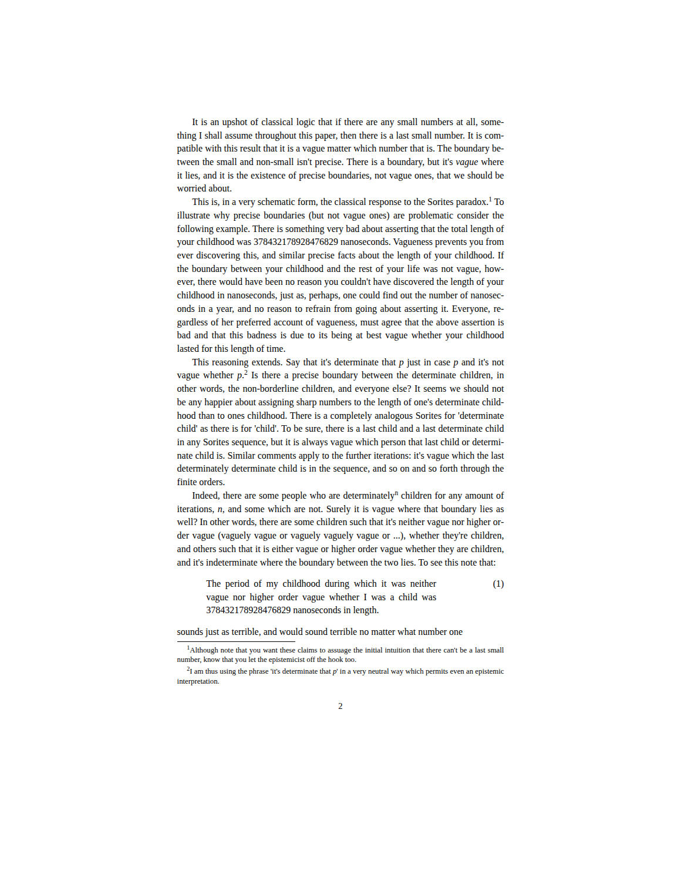It is an upshot of classical logic that if there are any small numbers at all, something I shall assume throughout this paper, then there is a last small number. It is compatible with this result that it is a vague matter which number that is. The boundary between the small and non-small isn't precise. There is a boundary, but it's vague where it lies, and it is the existence of precise boundaries, not vague ones, that we should be worried about.
This is, in a very schematic form, the classical response to the Sorites paradox.1 To illustrate why precise boundaries (but not vague ones) are problematic consider the following example. There is something very bad about asserting that the total length of your childhood was 378432178928476829 nanoseconds. Vagueness prevents you from ever discovering this, and similar precise facts about the length of your childhood. If the boundary between your childhood and the rest of your life was not vague, however, there would have been no reason you couldn't have discovered the length of your childhood in nanoseconds, just as, perhaps, one could find out the number of nanoseconds in a year, and no reason to refrain from going about asserting it. Everyone, regardless of her preferred account of vagueness, must agree that the above assertion is bad and that this badness is due to its being at best vague whether your childhood lasted for this length of time.
This reasoning extends. Say that it's determinate that p just in case p and it's not vague whether p.2 Is there a precise boundary between the determinate children, in other words, the non-borderline children, and everyone else? It seems we should not be any happier about assigning sharp numbers to the length of one's determinate childhood than to ones childhood. There is a completely analogous Sorites for 'determinate child' as there is for 'child'. To be sure, there is a last child and a last determinate child in any Sorites sequence, but it is always vague which person that last child or determinate child is. Similar comments apply to the further iterations: it's vague which the last determinately determinate child is in the sequence, and so on and so forth through the finite orders.
Indeed, there are some people who are determinatelyn children for any amount of iterations, n, and some which are not. Surely it is vague where that boundary lies as well? In other words, there are some children such that it's neither vague nor higher order vague (vaguely vague or vaguely vaguely vague or ...), whether they're children, and others such that it is either vague or higher order vague whether they are children, and it's indeterminate where the boundary between the two lies. To see this note that:
The period of my childhood during which it was neither vague nor higher order vague whether I was a child was 378432178928476829 nanoseconds in length.
(1)
sounds just as terrible, and would sound terrible no matter what number one
1Although note that you want these claims to assuage the initial intuition that there can't be a last small number, know that you let the epistemicist off the hook too.
2I am thus using the phrase 'it's determinate that p' in a very neutral way which permits even an epistemic interpretation.
2